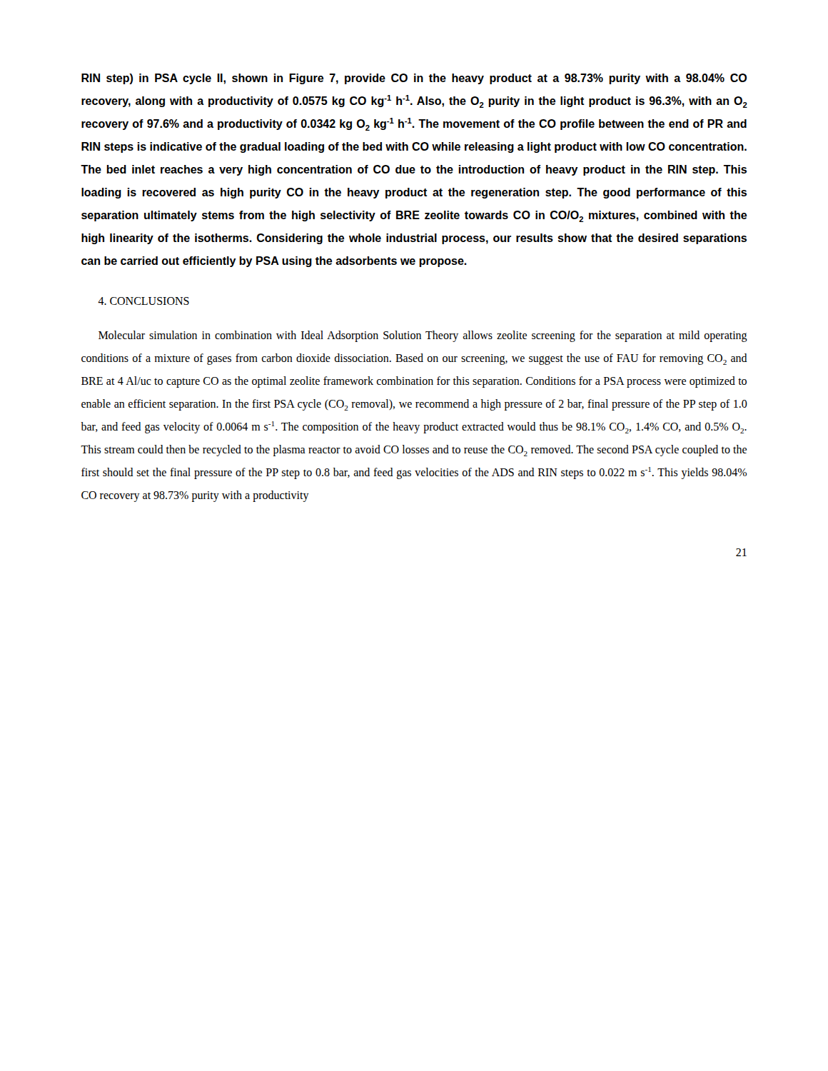RIN step) in PSA cycle II, shown in Figure 7, provide CO in the heavy product at a 98.73% purity with a 98.04% CO recovery, along with a productivity of 0.0575 kg CO kg-1 h-1. Also, the O2 purity in the light product is 96.3%, with an O2 recovery of 97.6% and a productivity of 0.0342 kg O2 kg-1 h-1. The movement of the CO profile between the end of PR and RIN steps is indicative of the gradual loading of the bed with CO while releasing a light product with low CO concentration. The bed inlet reaches a very high concentration of CO due to the introduction of heavy product in the RIN step. This loading is recovered as high purity CO in the heavy product at the regeneration step. The good performance of this separation ultimately stems from the high selectivity of BRE zeolite towards CO in CO/O2 mixtures, combined with the high linearity of the isotherms. Considering the whole industrial process, our results show that the desired separations can be carried out efficiently by PSA using the adsorbents we propose.
4. CONCLUSIONS
Molecular simulation in combination with Ideal Adsorption Solution Theory allows zeolite screening for the separation at mild operating conditions of a mixture of gases from carbon dioxide dissociation. Based on our screening, we suggest the use of FAU for removing CO2 and BRE at 4 Al/uc to capture CO as the optimal zeolite framework combination for this separation. Conditions for a PSA process were optimized to enable an efficient separation. In the first PSA cycle (CO2 removal), we recommend a high pressure of 2 bar, final pressure of the PP step of 1.0 bar, and feed gas velocity of 0.0064 m s-1. The composition of the heavy product extracted would thus be 98.1% CO2, 1.4% CO, and 0.5% O2. This stream could then be recycled to the plasma reactor to avoid CO losses and to reuse the CO2 removed. The second PSA cycle coupled to the first should set the final pressure of the PP step to 0.8 bar, and feed gas velocities of the ADS and RIN steps to 0.022 m s-1. This yields 98.04% CO recovery at 98.73% purity with a productivity
21